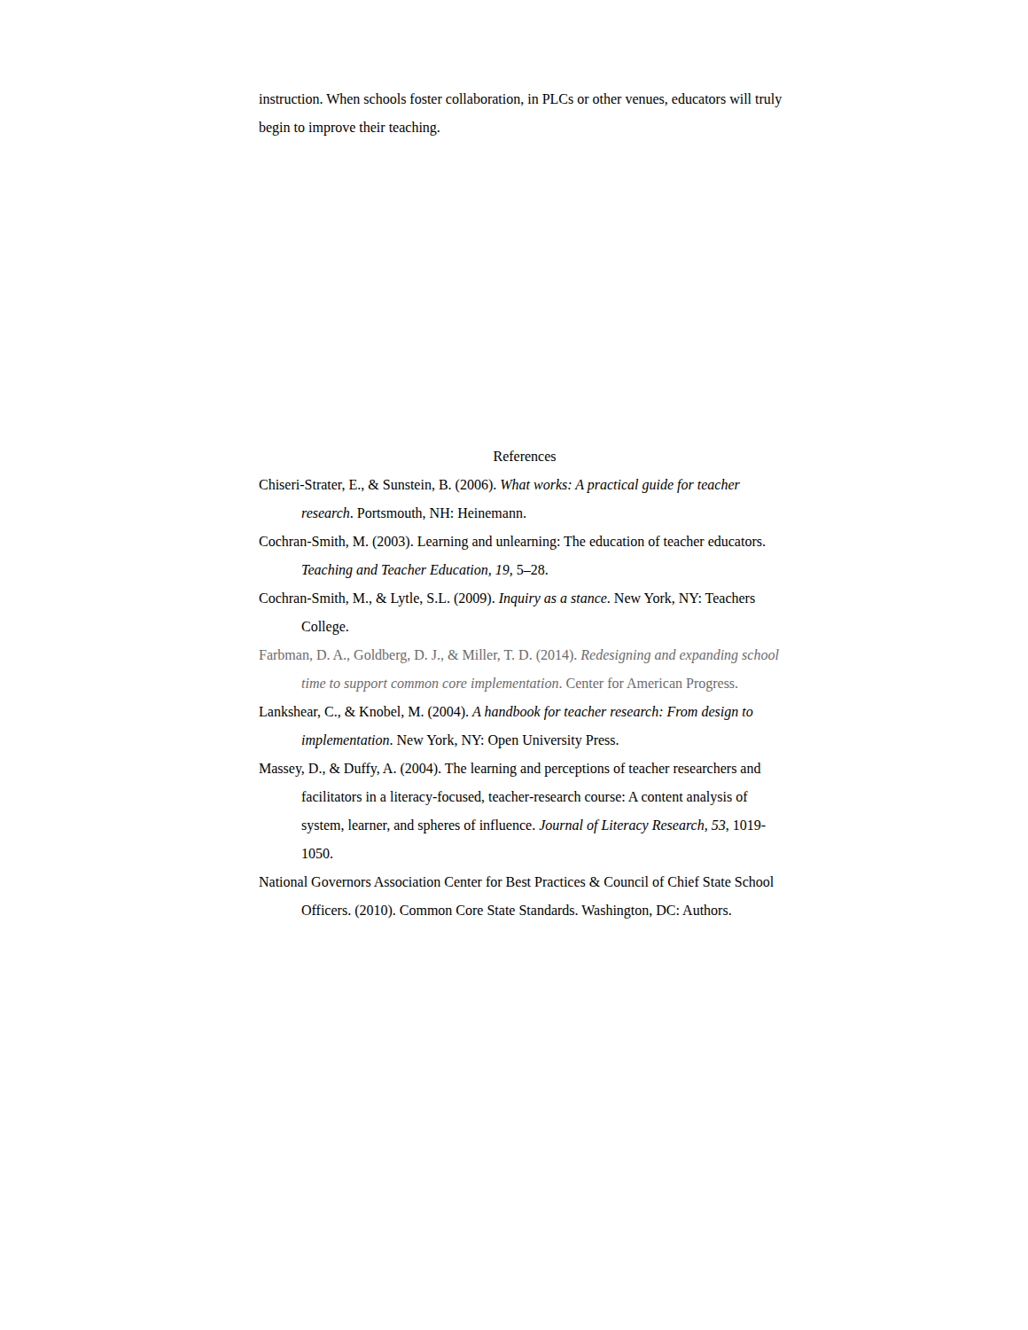instruction. When schools foster collaboration, in PLCs or other venues, educators will truly begin to improve their teaching.
References
Chiseri-Strater, E., & Sunstein, B. (2006). What works: A practical guide for teacher research. Portsmouth, NH: Heinemann.
Cochran-Smith, M. (2003). Learning and unlearning: The education of teacher educators. Teaching and Teacher Education, 19, 5–28.
Cochran-Smith, M., & Lytle, S.L. (2009). Inquiry as a stance. New York, NY: Teachers College.
Farbman, D. A., Goldberg, D. J., & Miller, T. D. (2014). Redesigning and expanding school time to support common core implementation. Center for American Progress.
Lankshear, C., & Knobel, M. (2004). A handbook for teacher research: From design to implementation. New York, NY: Open University Press.
Massey, D., & Duffy, A. (2004). The learning and perceptions of teacher researchers and facilitators in a literacy-focused, teacher-research course: A content analysis of system, learner, and spheres of influence. Journal of Literacy Research, 53, 1019-1050.
National Governors Association Center for Best Practices & Council of Chief State School Officers. (2010). Common Core State Standards. Washington, DC: Authors.